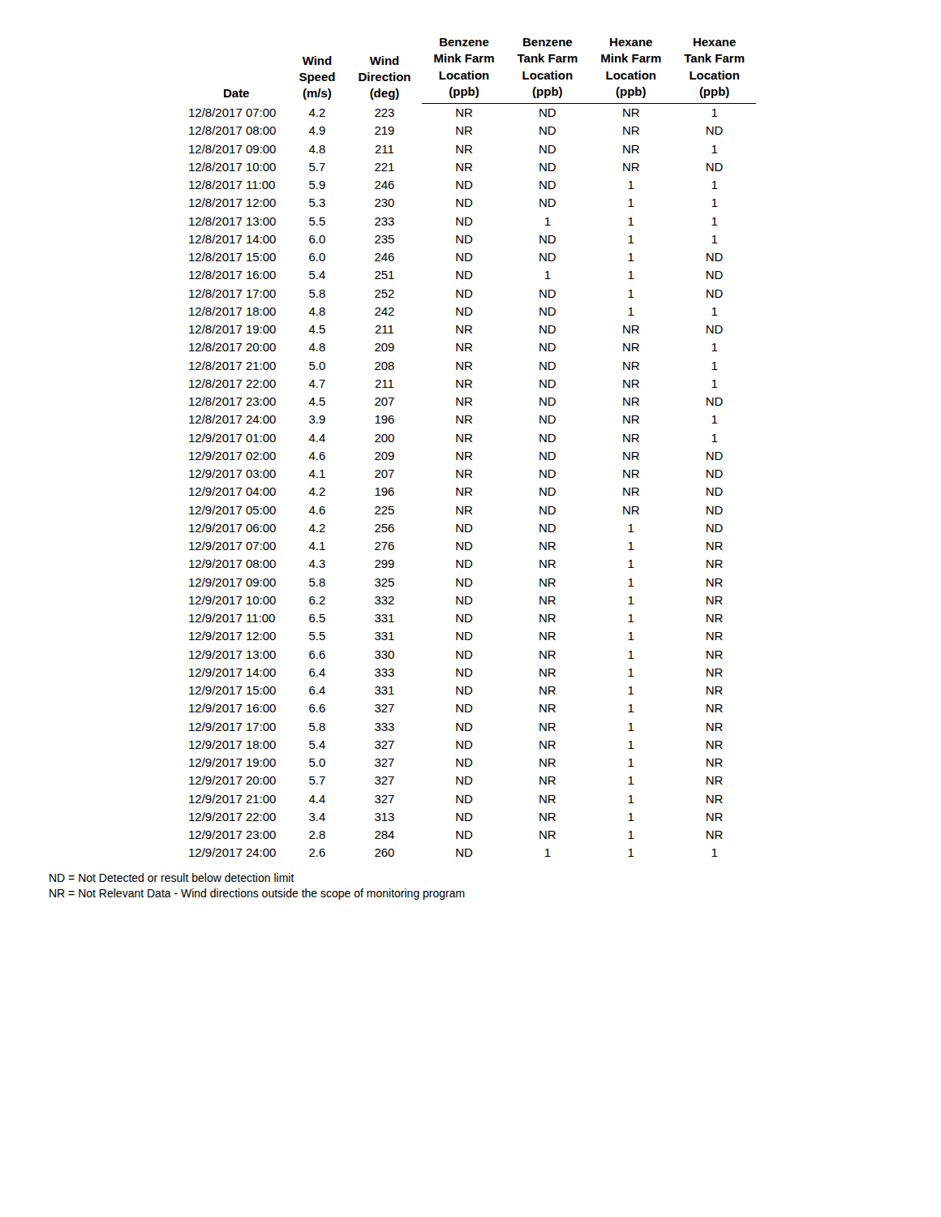| Date | Wind Speed (m/s) | Wind Direction (deg) | Benzene Mink Farm Location (ppb) | Benzene Tank Farm Location (ppb) | Hexane Mink Farm Location (ppb) | Hexane Tank Farm Location (ppb) |
| --- | --- | --- | --- | --- | --- | --- |
| 12/8/2017 07:00 | 4.2 | 223 | NR | ND | NR | 1 |
| 12/8/2017 08:00 | 4.9 | 219 | NR | ND | NR | ND |
| 12/8/2017 09:00 | 4.8 | 211 | NR | ND | NR | 1 |
| 12/8/2017 10:00 | 5.7 | 221 | NR | ND | NR | ND |
| 12/8/2017 11:00 | 5.9 | 246 | ND | ND | 1 | 1 |
| 12/8/2017 12:00 | 5.3 | 230 | ND | ND | 1 | 1 |
| 12/8/2017 13:00 | 5.5 | 233 | ND | 1 | 1 | 1 |
| 12/8/2017 14:00 | 6.0 | 235 | ND | ND | 1 | 1 |
| 12/8/2017 15:00 | 6.0 | 246 | ND | ND | 1 | ND |
| 12/8/2017 16:00 | 5.4 | 251 | ND | 1 | 1 | ND |
| 12/8/2017 17:00 | 5.8 | 252 | ND | ND | 1 | ND |
| 12/8/2017 18:00 | 4.8 | 242 | ND | ND | 1 | 1 |
| 12/8/2017 19:00 | 4.5 | 211 | NR | ND | NR | ND |
| 12/8/2017 20:00 | 4.8 | 209 | NR | ND | NR | 1 |
| 12/8/2017 21:00 | 5.0 | 208 | NR | ND | NR | 1 |
| 12/8/2017 22:00 | 4.7 | 211 | NR | ND | NR | 1 |
| 12/8/2017 23:00 | 4.5 | 207 | NR | ND | NR | ND |
| 12/8/2017 24:00 | 3.9 | 196 | NR | ND | NR | 1 |
| 12/9/2017 01:00 | 4.4 | 200 | NR | ND | NR | 1 |
| 12/9/2017 02:00 | 4.6 | 209 | NR | ND | NR | ND |
| 12/9/2017 03:00 | 4.1 | 207 | NR | ND | NR | ND |
| 12/9/2017 04:00 | 4.2 | 196 | NR | ND | NR | ND |
| 12/9/2017 05:00 | 4.6 | 225 | NR | ND | NR | ND |
| 12/9/2017 06:00 | 4.2 | 256 | ND | ND | 1 | ND |
| 12/9/2017 07:00 | 4.1 | 276 | ND | NR | 1 | NR |
| 12/9/2017 08:00 | 4.3 | 299 | ND | NR | 1 | NR |
| 12/9/2017 09:00 | 5.8 | 325 | ND | NR | 1 | NR |
| 12/9/2017 10:00 | 6.2 | 332 | ND | NR | 1 | NR |
| 12/9/2017 11:00 | 6.5 | 331 | ND | NR | 1 | NR |
| 12/9/2017 12:00 | 5.5 | 331 | ND | NR | 1 | NR |
| 12/9/2017 13:00 | 6.6 | 330 | ND | NR | 1 | NR |
| 12/9/2017 14:00 | 6.4 | 333 | ND | NR | 1 | NR |
| 12/9/2017 15:00 | 6.4 | 331 | ND | NR | 1 | NR |
| 12/9/2017 16:00 | 6.6 | 327 | ND | NR | 1 | NR |
| 12/9/2017 17:00 | 5.8 | 333 | ND | NR | 1 | NR |
| 12/9/2017 18:00 | 5.4 | 327 | ND | NR | 1 | NR |
| 12/9/2017 19:00 | 5.0 | 327 | ND | NR | 1 | NR |
| 12/9/2017 20:00 | 5.7 | 327 | ND | NR | 1 | NR |
| 12/9/2017 21:00 | 4.4 | 327 | ND | NR | 1 | NR |
| 12/9/2017 22:00 | 3.4 | 313 | ND | NR | 1 | NR |
| 12/9/2017 23:00 | 2.8 | 284 | ND | NR | 1 | NR |
| 12/9/2017 24:00 | 2.6 | 260 | ND | 1 | 1 | 1 |
ND = Not Detected or result below detection limit
NR = Not Relevant Data - Wind directions outside the scope of monitoring program